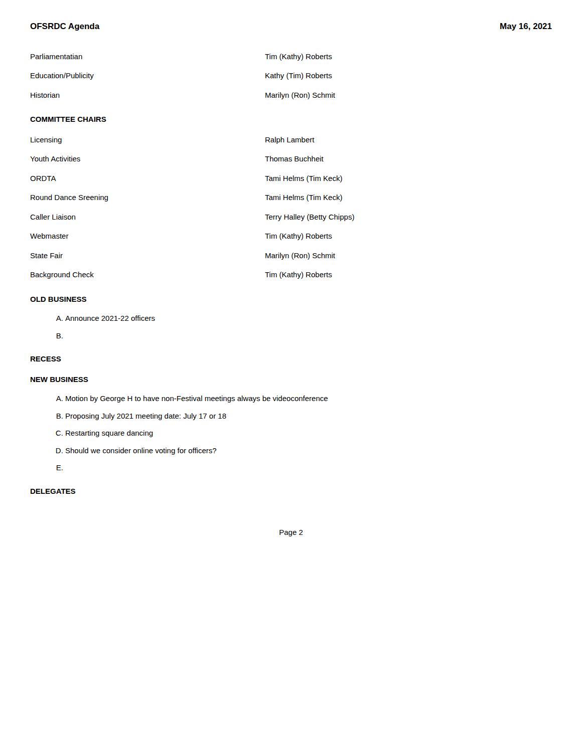OFSRDC Agenda May 16, 2021
| Parliamentatian | Tim (Kathy) Roberts |
| Education/Publicity | Kathy (Tim) Roberts |
| Historian | Marilyn (Ron) Schmit |
Committee Chairs
| Licensing | Ralph Lambert |
| Youth Activities | Thomas Buchheit |
| ORDTA | Tami Helms (Tim Keck) |
| Round Dance Sreening | Tami Helms (Tim Keck) |
| Caller Liaison | Terry Halley (Betty Chipps) |
| Webmaster | Tim (Kathy) Roberts |
| State Fair | Marilyn (Ron) Schmit |
| Background Check | Tim (Kathy) Roberts |
Old Business
Announce 2021-22 officers
Recess
New Business
Motion by George H to have non-Festival meetings always be videoconference
Proposing July 2021 meeting date: July 17 or 18
Restarting square dancing
Should we consider online voting for officers?
Delegates
Page 2